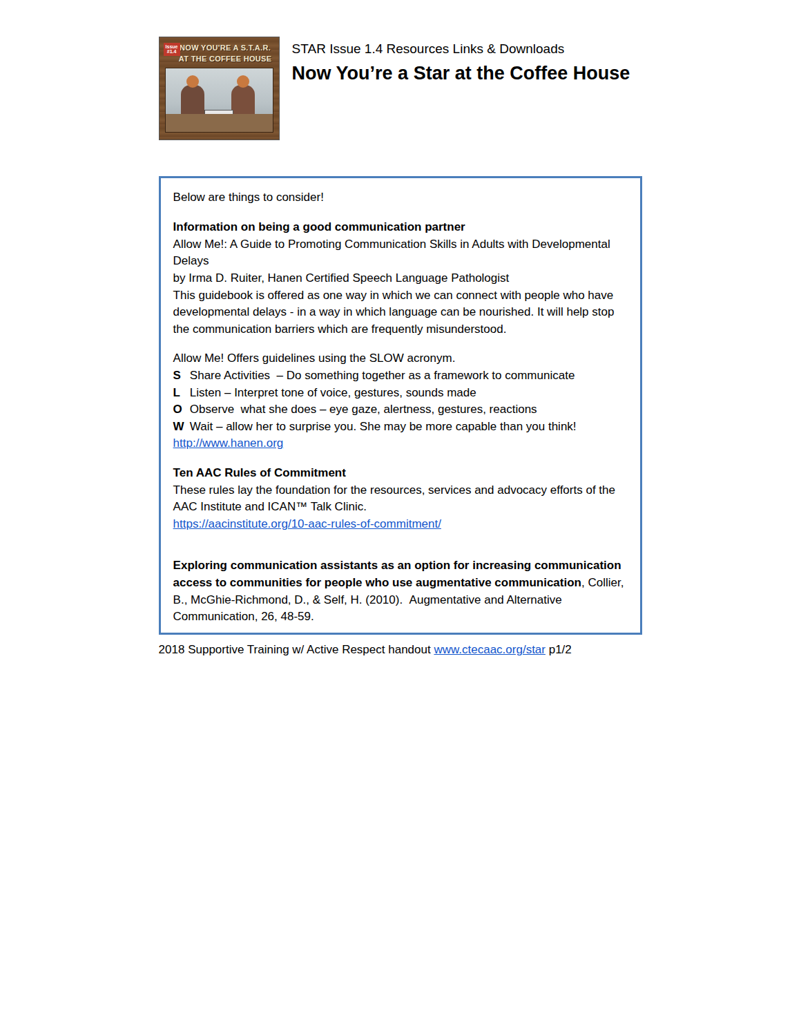Issue
#1.4
NOW YOU'RE A S.T.A.R.
AT THE COFFEE HOUSE
STAR Issue 1.4 Resources Links & Downloads
Now You’re a Star at the Coffee House
Below are things to consider!
Information on being a good communication partner
Allow Me!: A Guide to Promoting Communication Skills in Adults with Developmental Delays
by Irma D. Ruiter, Hanen Certified Speech Language Pathologist
This guidebook is offered as one way in which we can connect with people who have developmental delays - in a way in which language can be nourished. It will help stop the communication barriers which are frequently misunderstood.
Allow Me! Offers guidelines using the SLOW acronym.
S Share Activities – Do something together as a framework to communicate
L Listen – Interpret tone of voice, gestures, sounds made
O Observe what she does – eye gaze, alertness, gestures, reactions
W Wait – allow her to surprise you. She may be more capable than you think!
http://www.hanen.org
Ten AAC Rules of Commitment
These rules lay the foundation for the resources, services and advocacy efforts of the AAC Institute and ICAN™ Talk Clinic.
https://aacinstitute.org/10-aac-rules-of-commitment/
Exploring communication assistants as an option for increasing communication access to communities for people who use augmentative communication, Collier, B., McGhie-Richmond, D., & Self, H. (2010). Augmentative and Alternative Communication, 26, 48-59.
2018 Supportive Training w/ Active Respect handout www.ctecaac.org/star p1/2